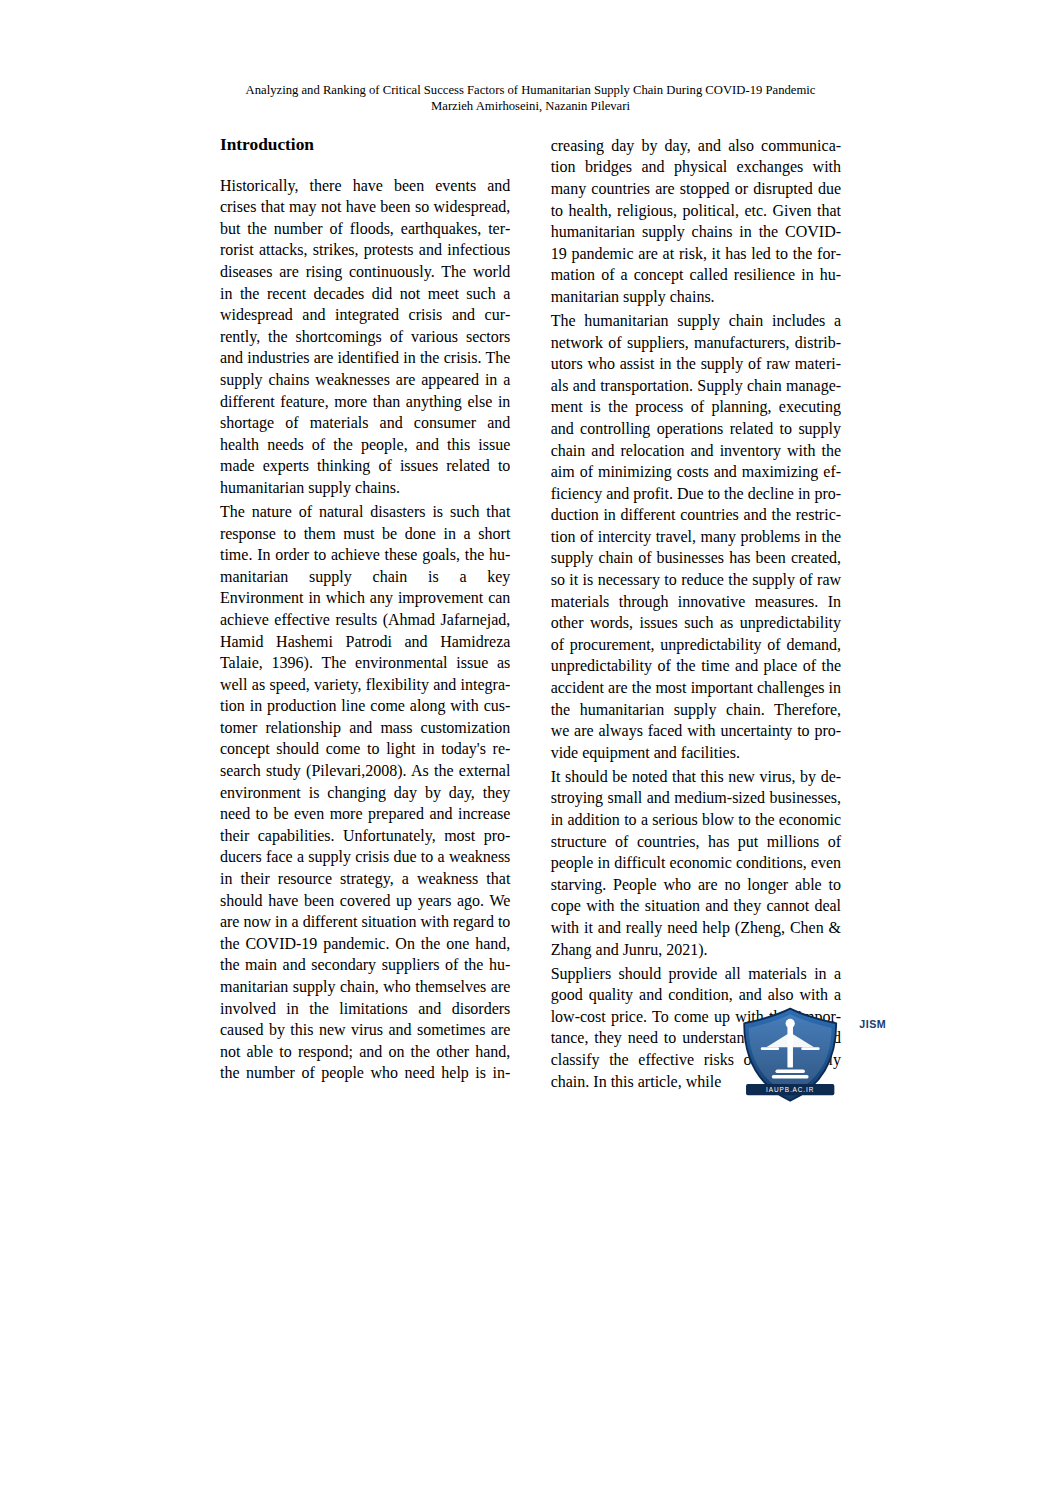Analyzing and Ranking of Critical Success Factors of Humanitarian Supply Chain During COVID-19 Pandemic Marzieh Amirhoseini, Nazanin Pilevari
Introduction
Historically, there have been events and crises that may not have been so widespread, but the number of floods, earthquakes, terrorist attacks, strikes, protests and infectious diseases are rising continuously. The world in the recent decades did not meet such a widespread and integrated crisis and currently, the shortcomings of various sectors and industries are identified in the crisis. The supply chains weaknesses are appeared in a different feature, more than anything else in shortage of materials and consumer and health needs of the people, and this issue made experts thinking of issues related to humanitarian supply chains.
The nature of natural disasters is such that response to them must be done in a short time. In order to achieve these goals, the humanitarian supply chain is a key Environment in which any improvement can achieve effective results (Ahmad Jafarnejad, Hamid Hashemi Patrodi and Hamidreza Talaie, 1396). The environmental issue as well as speed, variety, flexibility and integration in production line come along with customer relationship and mass customization concept should come to light in today's research study (Pilevari,2008). As the external environment is changing day by day, they need to be even more prepared and increase their capabilities. Unfortunately, most producers face a supply crisis due to a weakness in their resource strategy, a weakness that should have been covered up years ago. We are now in a different situation with regard to the COVID-19 pandemic. On the one hand, the main and secondary suppliers of the humanitarian supply chain, who themselves are involved in the limitations and disorders caused by this new virus and sometimes are not able to respond; and on the other hand, the number of people who need help is increasing day by day, and also communication bridges and physical exchanges with many countries are stopped or disrupted due to health, religious, political, etc. Given that humanitarian supply chains in the COVID-19 pandemic are at risk, it has led to the formation of a concept called resilience in humanitarian supply chains.
The humanitarian supply chain includes a network of suppliers, manufacturers, distributors who assist in the supply of raw materials and transportation. Supply chain management is the process of planning, executing and controlling operations related to supply chain and relocation and inventory with the aim of minimizing costs and maximizing efficiency and profit. Due to the decline in production in different countries and the restriction of intercity travel, many problems in the supply chain of businesses has been created, so it is necessary to reduce the supply of raw materials through innovative measures. In other words, issues such as unpredictability of procurement, unpredictability of demand, unpredictability of the time and place of the accident are the most important challenges in the humanitarian supply chain. Therefore, we are always faced with uncertainty to provide equipment and facilities.
It should be noted that this new virus, by destroying small and medium-sized businesses, in addition to a serious blow to the economic structure of countries, has put millions of people in difficult economic conditions, even starving. People who are no longer able to cope with the situation and they cannot deal with it and really need help (Zheng, Chen & Zhang and Junru, 2021).
Suppliers should provide all materials in a good quality and condition, and also with a low-cost price. To come up with this importance, they need to understand, identify and classify the effective risks on the supply chain. In this article, while
IAUPB.AC.IR JISM